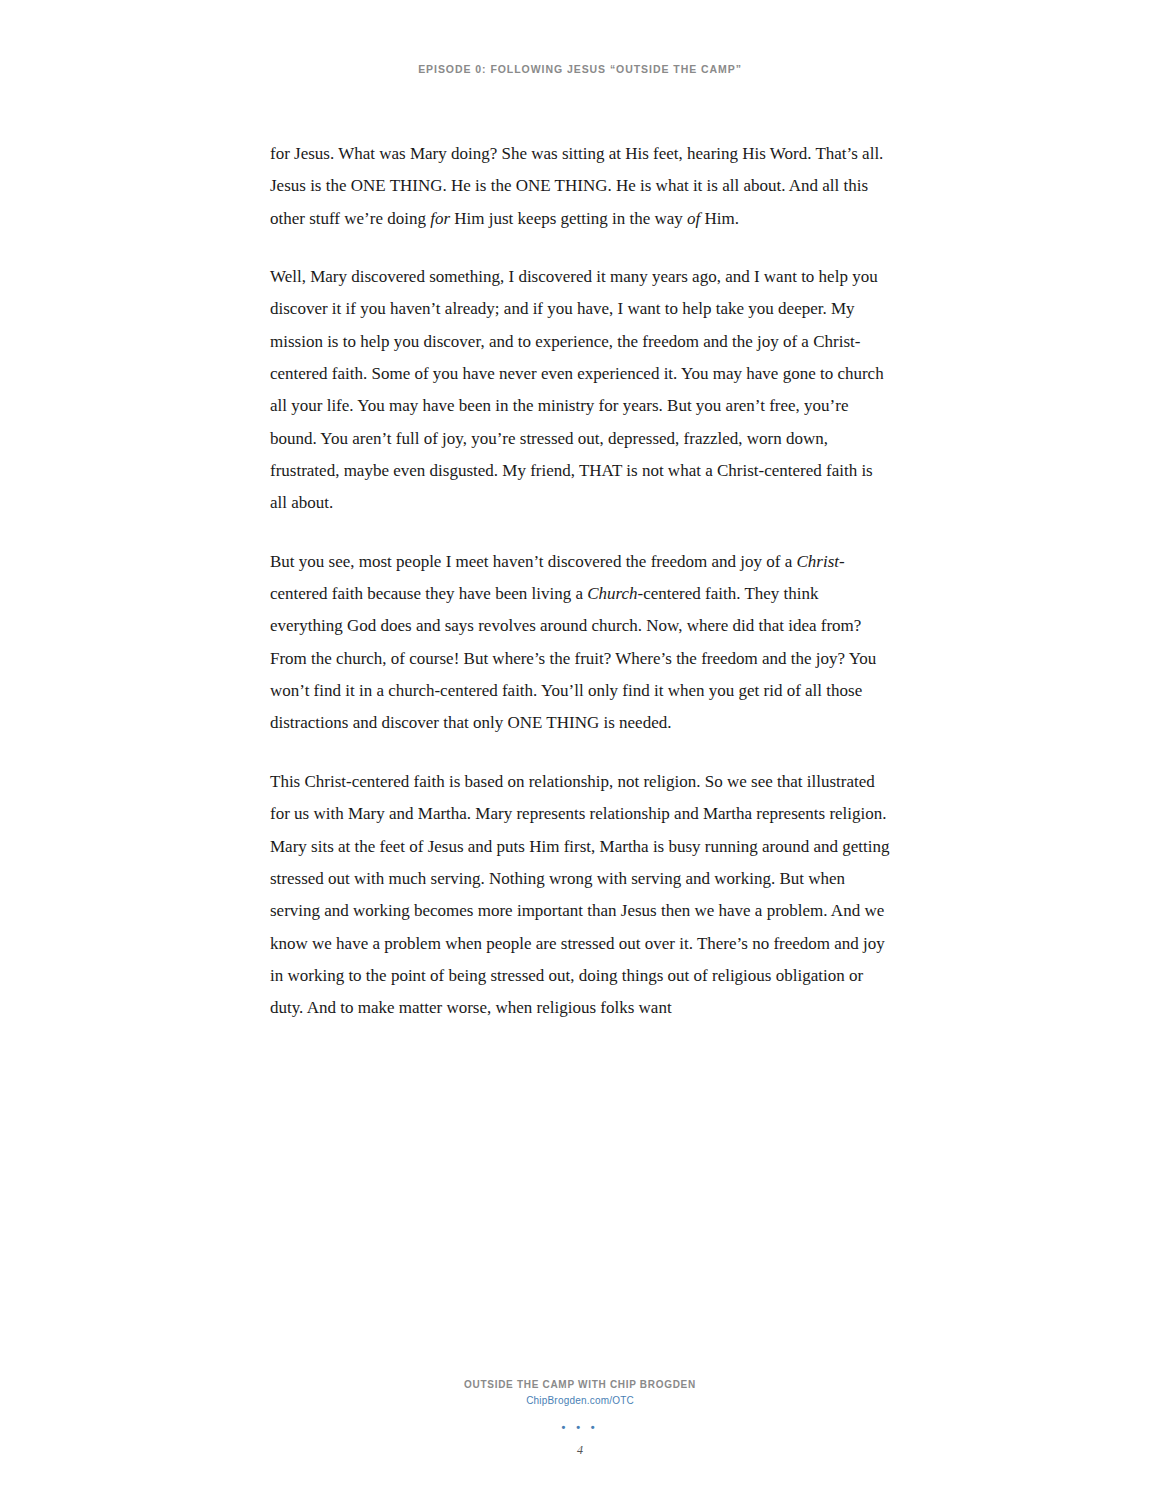Episode 0: Following Jesus “Outside the Camp”
for Jesus. What was Mary doing? She was sitting at His feet, hearing His Word. That’s all. Jesus is the ONE THING. He is the ONE THING. He is what it is all about. And all this other stuff we’re doing for Him just keeps getting in the way of Him.
Well, Mary discovered something, I discovered it many years ago, and I want to help you discover it if you haven’t already; and if you have, I want to help take you deeper. My mission is to help you discover, and to experience, the freedom and the joy of a Christ-centered faith. Some of you have never even experienced it. You may have gone to church all your life. You may have been in the ministry for years. But you aren’t free, you’re bound. You aren’t full of joy, you’re stressed out, depressed, frazzled, worn down, frustrated, maybe even disgusted. My friend, THAT is not what a Christ-centered faith is all about.
But you see, most people I meet haven’t discovered the freedom and joy of a Christ-centered faith because they have been living a Church-centered faith. They think everything God does and says revolves around church. Now, where did that idea from? From the church, of course! But where’s the fruit? Where’s the freedom and the joy? You won’t find it in a church-centered faith. You’ll only find it when you get rid of all those distractions and discover that only ONE THING is needed.
This Christ-centered faith is based on relationship, not religion. So we see that illustrated for us with Mary and Martha. Mary represents relationship and Martha represents religion. Mary sits at the feet of Jesus and puts Him first, Martha is busy running around and getting stressed out with much serving. Nothing wrong with serving and working. But when serving and working becomes more important than Jesus then we have a problem. And we know we have a problem when people are stressed out over it. There’s no freedom and joy in working to the point of being stressed out, doing things out of religious obligation or duty. And to make matter worse, when religious folks want
Outside the Camp with Chip Brogden
ChipBrogden.com/OTC
• • •
4